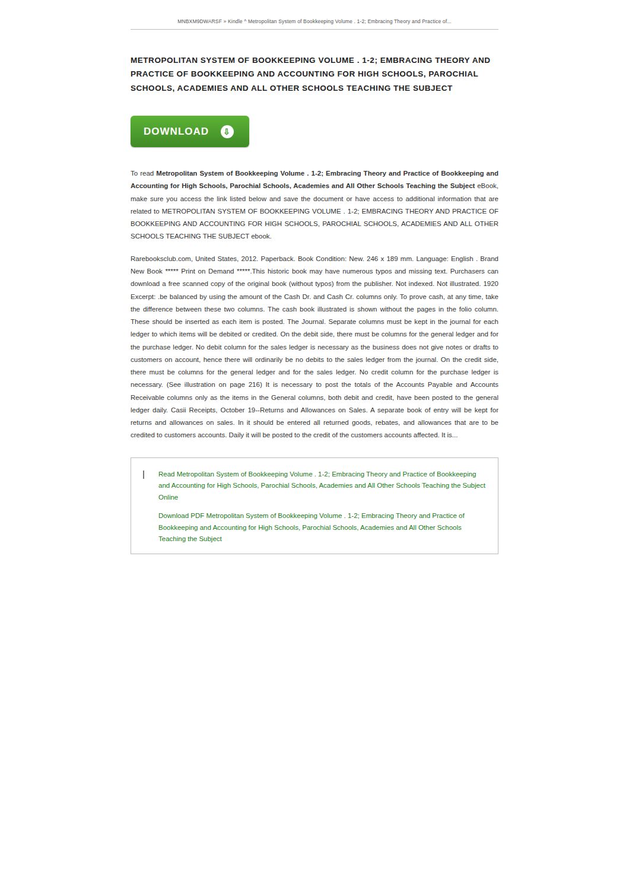MNBXM9DWARSF » Kindle ^ Metropolitan System of Bookkeeping Volume . 1-2; Embracing Theory and Practice of...
METROPOLITAN SYSTEM OF BOOKKEEPING VOLUME . 1-2; EMBRACING THEORY AND PRACTICE OF BOOKKEEPING AND ACCOUNTING FOR HIGH SCHOOLS, PAROCHIAL SCHOOLS, ACADEMIES AND ALL OTHER SCHOOLS TEACHING THE SUBJECT
DOWNLOAD ⇩
To read Metropolitan System of Bookkeeping Volume . 1-2; Embracing Theory and Practice of Bookkeeping and Accounting for High Schools, Parochial Schools, Academies and All Other Schools Teaching the Subject eBook, make sure you access the link listed below and save the document or have access to additional information that are related to METROPOLITAN SYSTEM OF BOOKKEEPING VOLUME . 1-2; EMBRACING THEORY AND PRACTICE OF BOOKKEEPING AND ACCOUNTING FOR HIGH SCHOOLS, PAROCHIAL SCHOOLS, ACADEMIES AND ALL OTHER SCHOOLS TEACHING THE SUBJECT ebook.
Rarebooksclub.com, United States, 2012. Paperback. Book Condition: New. 246 x 189 mm. Language: English . Brand New Book ***** Print on Demand *****.This historic book may have numerous typos and missing text. Purchasers can download a free scanned copy of the original book (without typos) from the publisher. Not indexed. Not illustrated. 1920 Excerpt: .be balanced by using the amount of the Cash Dr. and Cash Cr. columns only. To prove cash, at any time, take the difference between these two columns. The cash book illustrated is shown without the pages in the folio column. These should be inserted as each item is posted. The Journal. Separate columns must be kept in the journal for each ledger to which items will be debited or credited. On the debit side, there must be columns for the general ledger and for the purchase ledger. No debit column for the sales ledger is necessary as the business does not give notes or drafts to customers on account, hence there will ordinarily be no debits to the sales ledger from the journal. On the credit side, there must be columns for the general ledger and for the sales ledger. No credit column for the purchase ledger is necessary. (See illustration on page 216) It is necessary to post the totals of the Accounts Payable and Accounts Receivable columns only as the items in the General columns, both debit and credit, have been posted to the general ledger daily. Casii Receipts, October 19--Returns and Allowances on Sales. A separate book of entry will be kept for returns and allowances on sales. In it should be entered all returned goods, rebates, and allowances that are to be credited to customers accounts. Daily it will be posted to the credit of the customers accounts affected. It is...
Read Metropolitan System of Bookkeeping Volume . 1-2; Embracing Theory and Practice of Bookkeeping and Accounting for High Schools, Parochial Schools, Academies and All Other Schools Teaching the Subject Online
Download PDF Metropolitan System of Bookkeeping Volume . 1-2; Embracing Theory and Practice of Bookkeeping and Accounting for High Schools, Parochial Schools, Academies and All Other Schools Teaching the Subject